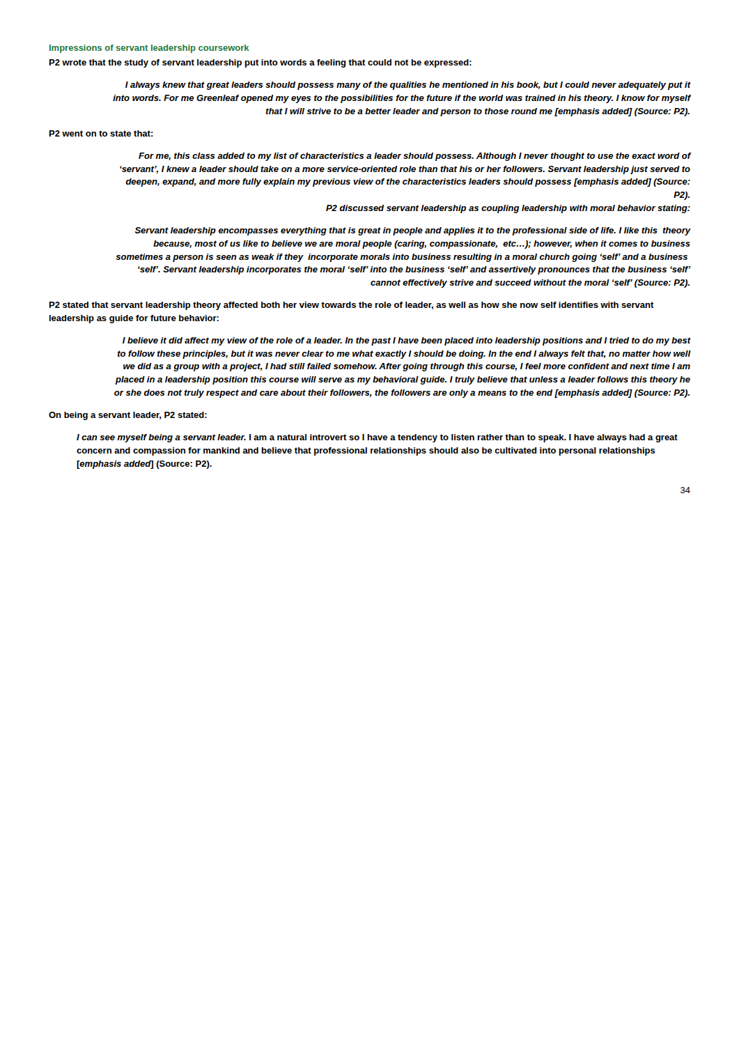Impressions of servant leadership coursework
P2 wrote that the study of servant leadership put into words a feeling that could not be expressed:
I always knew that great leaders should possess many of the qualities he mentioned in his book, but I could never adequately put it into words. For me Greenleaf opened my eyes to the possibilities for the future if the world was trained in his theory. I know for myself that I will strive to be a better leader and person to those round me [emphasis added] (Source: P2).
P2 went on to state that:
For me, this class added to my list of characteristics a leader should possess. Although I never thought to use the exact word of ‘servant’, I knew a leader should take on a more service-oriented role than that his or her followers. Servant leadership just served to deepen, expand, and more fully explain my previous view of the characteristics leaders should possess [emphasis added] (Source: P2).
P2 discussed servant leadership as coupling leadership with moral behavior stating:
Servant leadership encompasses everything that is great in people and applies it to the professional side of life. I like this theory because, most of us like to believe we are moral people (caring, compassionate, etc…); however, when it comes to business sometimes a person is seen as weak if they incorporate morals into business resulting in a moral church going ‘self’ and a business ‘self’. Servant leadership incorporates the moral ‘self’ into the business ‘self’ and assertively pronounces that the business ‘self’ cannot effectively strive and succeed without the moral ‘self’ (Source: P2).
P2 stated that servant leadership theory affected both her view towards the role of leader, as well as how she now self identifies with servant leadership as guide for future behavior:
I believe it did affect my view of the role of a leader. In the past I have been placed into leadership positions and I tried to do my best to follow these principles, but it was never clear to me what exactly I should be doing. In the end I always felt that, no matter how well we did as a group with a project, I had still failed somehow. After going through this course, I feel more confident and next time I am placed in a leadership position this course will serve as my behavioral guide. I truly believe that unless a leader follows this theory he or she does not truly respect and care about their followers, the followers are only a means to the end [emphasis added] (Source: P2).
On being a servant leader, P2 stated:
I can see myself being a servant leader. I am a natural introvert so I have a tendency to listen rather than to speak. I have always had a great concern and compassion for mankind and believe that professional relationships should also be cultivated into personal relationships [emphasis added] (Source: P2).
34